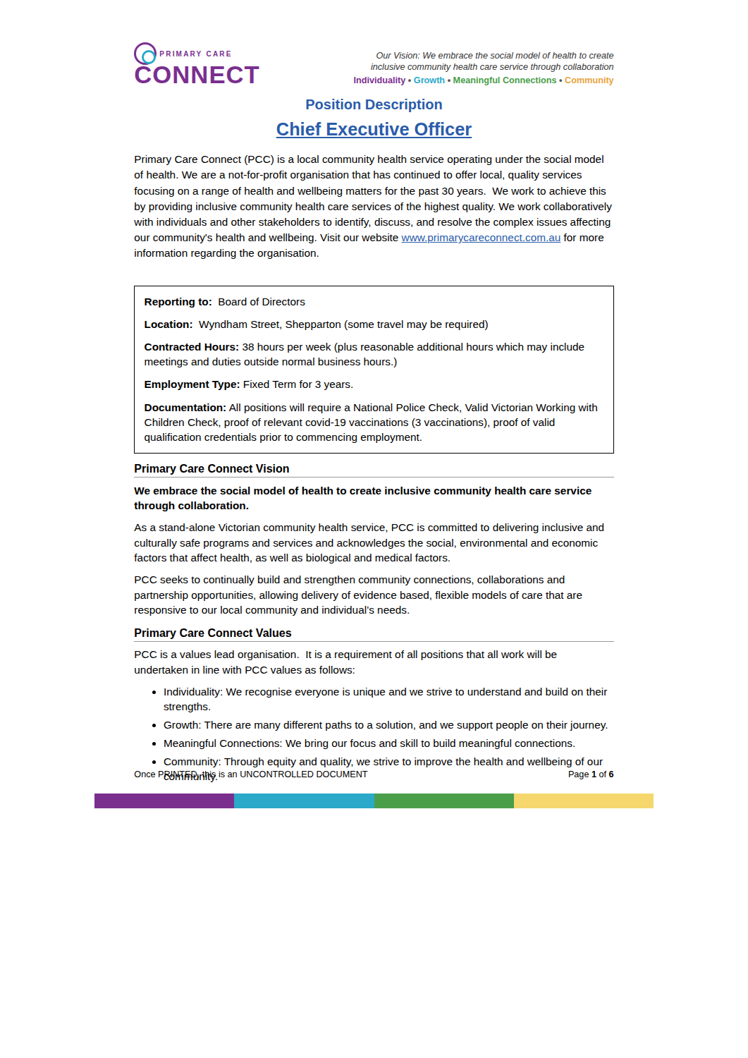PRIMARY CARE
CONNECT
Our Vision: We embrace the social model of health to create
inclusive community health care service through collaboration
Individuality • Growth • Meaningful Connections • Community
Position Description
Chief Executive Officer
Primary Care Connect (PCC) is a local community health service operating under the social model of health. We are a not-for-profit organisation that has continued to offer local, quality services focusing on a range of health and wellbeing matters for the past 30 years. We work to achieve this by providing inclusive community health care services of the highest quality. We work collaboratively with individuals and other stakeholders to identify, discuss, and resolve the complex issues affecting our community's health and wellbeing. Visit our website www.primarycareconnect.com.au for more information regarding the organisation.
Reporting to: Board of Directors
Location: Wyndham Street, Shepparton (some travel may be required)
Contracted Hours: 38 hours per week (plus reasonable additional hours which may include meetings and duties outside normal business hours.)
Employment Type: Fixed Term for 3 years.
Documentation: All positions will require a National Police Check, Valid Victorian Working with Children Check, proof of relevant covid-19 vaccinations (3 vaccinations), proof of valid qualification credentials prior to commencing employment.
Primary Care Connect Vision
We embrace the social model of health to create inclusive community health care service through collaboration.
As a stand-alone Victorian community health service, PCC is committed to delivering inclusive and culturally safe programs and services and acknowledges the social, environmental and economic factors that affect health, as well as biological and medical factors.
PCC seeks to continually build and strengthen community connections, collaborations and partnership opportunities, allowing delivery of evidence based, flexible models of care that are responsive to our local community and individual’s needs.
Primary Care Connect Values
PCC is a values lead organisation. It is a requirement of all positions that all work will be undertaken in line with PCC values as follows:
Individuality: We recognise everyone is unique and we strive to understand and build on their strengths.
Growth: There are many different paths to a solution, and we support people on their journey.
Meaningful Connections: We bring our focus and skill to build meaningful connections.
Community: Through equity and quality, we strive to improve the health and wellbeing of our community.
Position Summary
Once PRINTED, this is an UNCONTROLLED DOCUMENT
Page 1 of 6